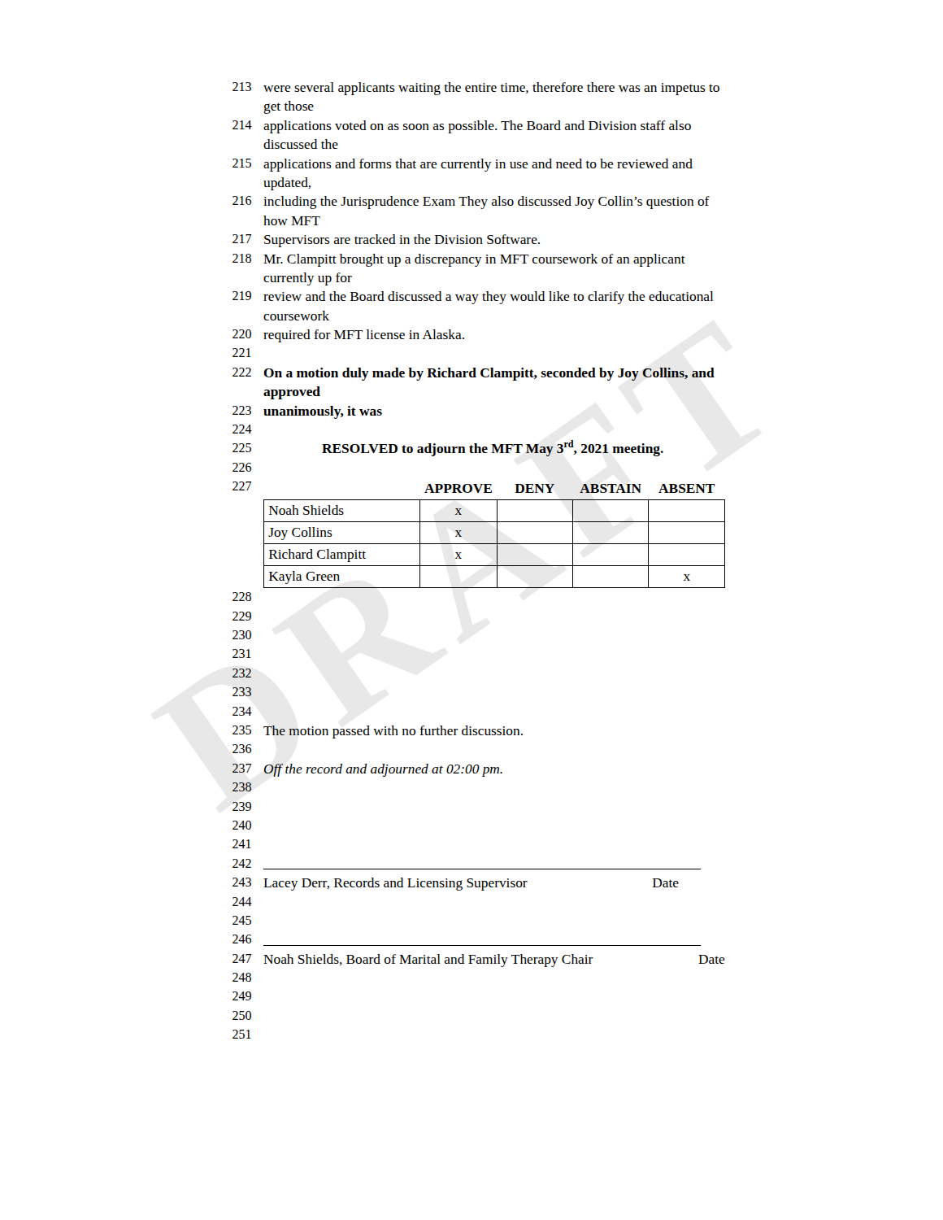DRAFT
213 were several applicants waiting the entire time, therefore there was an impetus to get those
214 applications voted on as soon as possible. The Board and Division staff also discussed the
215 applications and forms that are currently in use and need to be reviewed and updated,
216 including the Jurisprudence Exam They also discussed Joy Collin’s question of how MFT
217 Supervisors are tracked in the Division Software.
218 Mr. Clampitt brought up a discrepancy in MFT coursework of an applicant currently up for
219 review and the Board discussed a way they would like to clarify the educational coursework
220 required for MFT license in Alaska.
221
222 On a motion duly made by Richard Clampitt, seconded by Joy Collins, and approved
223 unanimously, it was
224
225 RESOLVED to adjourn the MFT May 3rd, 2021 meeting.
226
227
| | APPROVE | DENY | ABSTAIN | ABSENT |
| --- | --- | --- | --- | --- |
| Noah Shields | x | | | |
| Joy Collins | x | | | |
| Richard Clampitt | x | | | |
| Kayla Green | | | | x |
228
229
230
231
232
233
234
235 The motion passed with no further discussion.
236
237 Off the record and adjourned at 02:00 pm.
238
239
240
241
242
243 Lacey Derr, Records and Licensing Supervisor Date
244
245
246
247 Noah Shields, Board of Marital and Family Therapy Chair Date
248
249
250
251